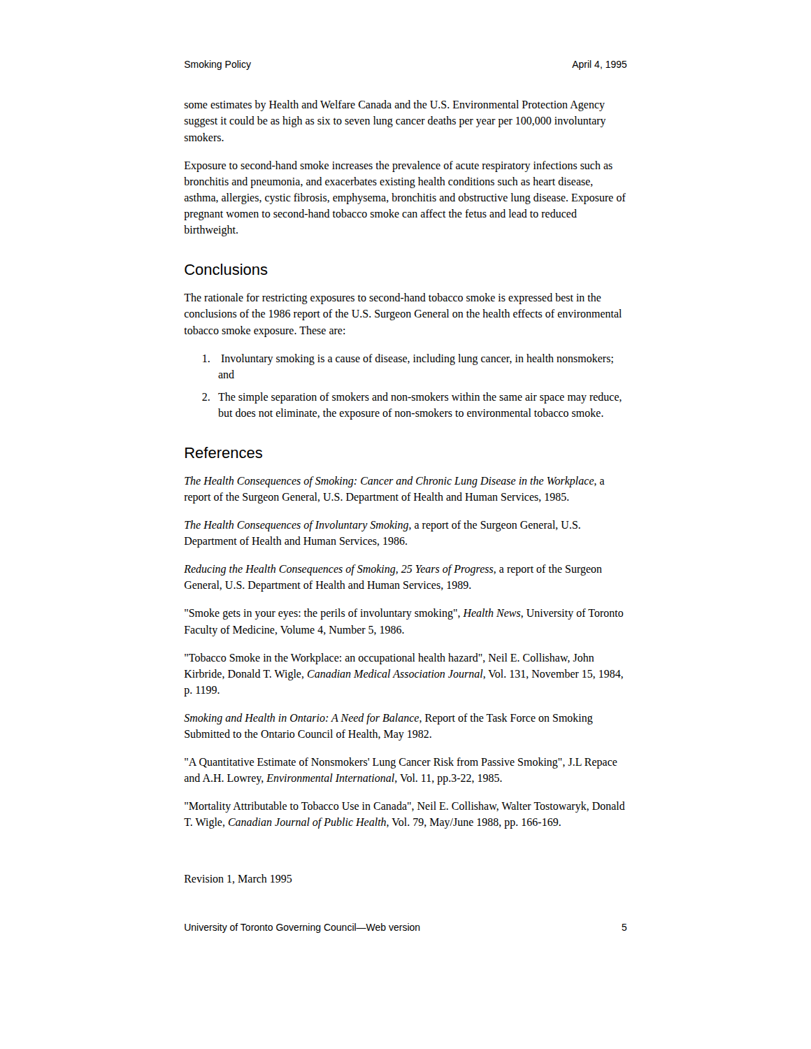Smoking Policy April 4, 1995
some estimates by Health and Welfare Canada and the U.S. Environmental Protection Agency suggest it could be as high as six to seven lung cancer deaths per year per 100,000 involuntary smokers.
Exposure to second-hand smoke increases the prevalence of acute respiratory infections such as bronchitis and pneumonia, and exacerbates existing health conditions such as heart disease, asthma, allergies, cystic fibrosis, emphysema, bronchitis and obstructive lung disease. Exposure of pregnant women to second-hand tobacco smoke can affect the fetus and lead to reduced birthweight.
Conclusions
The rationale for restricting exposures to second-hand tobacco smoke is expressed best in the conclusions of the 1986 report of the U.S. Surgeon General on the health effects of environmental tobacco smoke exposure. These are:
Involuntary smoking is a cause of disease, including lung cancer, in health nonsmokers; and
The simple separation of smokers and non-smokers within the same air space may reduce, but does not eliminate, the exposure of non-smokers to environmental tobacco smoke.
References
The Health Consequences of Smoking: Cancer and Chronic Lung Disease in the Workplace, a report of the Surgeon General, U.S. Department of Health and Human Services, 1985.
The Health Consequences of Involuntary Smoking, a report of the Surgeon General, U.S. Department of Health and Human Services, 1986.
Reducing the Health Consequences of Smoking, 25 Years of Progress, a report of the Surgeon General, U.S. Department of Health and Human Services, 1989.
"Smoke gets in your eyes: the perils of involuntary smoking", Health News, University of Toronto Faculty of Medicine, Volume 4, Number 5, 1986.
"Tobacco Smoke in the Workplace: an occupational health hazard", Neil E. Collishaw, John Kirbride, Donald T. Wigle, Canadian Medical Association Journal, Vol. 131, November 15, 1984, p. 1199.
Smoking and Health in Ontario: A Need for Balance, Report of the Task Force on Smoking Submitted to the Ontario Council of Health, May 1982.
"A Quantitative Estimate of Nonsmokers' Lung Cancer Risk from Passive Smoking", J.L Repace and A.H. Lowrey, Environmental International, Vol. 11, pp.3-22, 1985.
"Mortality Attributable to Tobacco Use in Canada", Neil E. Collishaw, Walter Tostowaryk, Donald T. Wigle, Canadian Journal of Public Health, Vol. 79, May/June 1988, pp. 166-169.
Revision 1, March 1995
University of Toronto Governing Council—Web version 5